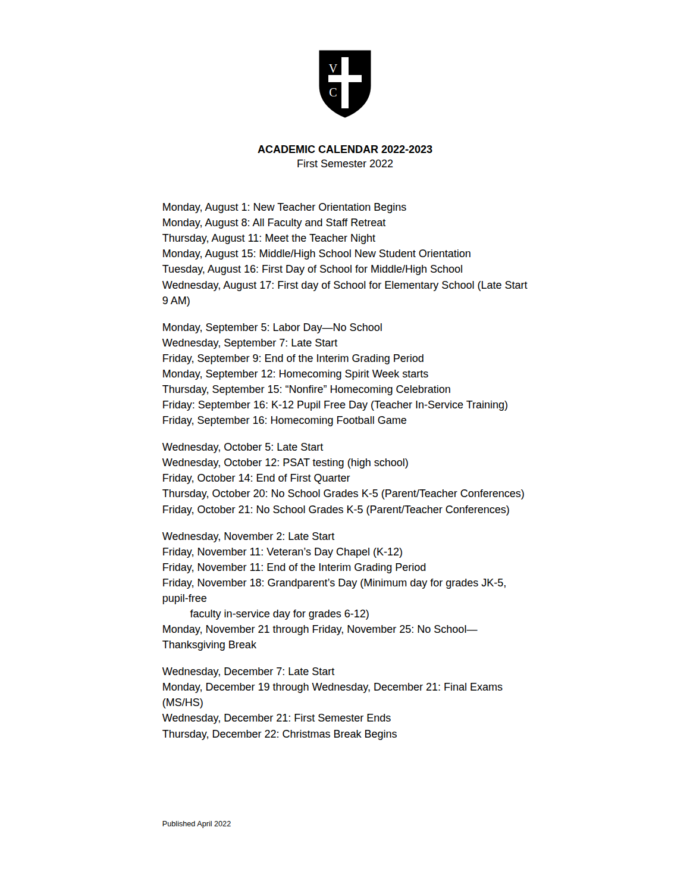V C
ACADEMIC CALENDAR 2022-2023
First Semester 2022
Monday, August 1: New Teacher Orientation Begins
Monday, August 8: All Faculty and Staff Retreat
Thursday, August 11: Meet the Teacher Night
Monday, August 15: Middle/High School New Student Orientation
Tuesday, August 16: First Day of School for Middle/High School
Wednesday, August 17: First day of School for Elementary School (Late Start 9 AM)
Monday, September 5: Labor Day—No School
Wednesday, September 7: Late Start
Friday, September 9: End of the Interim Grading Period
Monday, September 12: Homecoming Spirit Week starts
Thursday, September 15: “Nonfire” Homecoming Celebration
Friday: September 16: K-12 Pupil Free Day (Teacher In-Service Training)
Friday, September 16: Homecoming Football Game
Wednesday, October 5: Late Start
Wednesday, October 12: PSAT testing (high school)
Friday, October 14: End of First Quarter
Thursday, October 20: No School Grades K-5 (Parent/Teacher Conferences)
Friday, October 21: No School Grades K-5 (Parent/Teacher Conferences)
Wednesday, November 2: Late Start
Friday, November 11: Veteran’s Day Chapel (K-12)
Friday, November 11: End of the Interim Grading Period
Friday, November 18: Grandparent’s Day (Minimum day for grades JK-5, pupil-free
faculty in-service day for grades 6-12)
Monday, November 21 through Friday, November 25: No School—Thanksgiving Break
Wednesday, December 7: Late Start
Monday, December 19 through Wednesday, December 21: Final Exams (MS/HS)
Wednesday, December 21: First Semester Ends
Thursday, December 22: Christmas Break Begins
Published April 2022